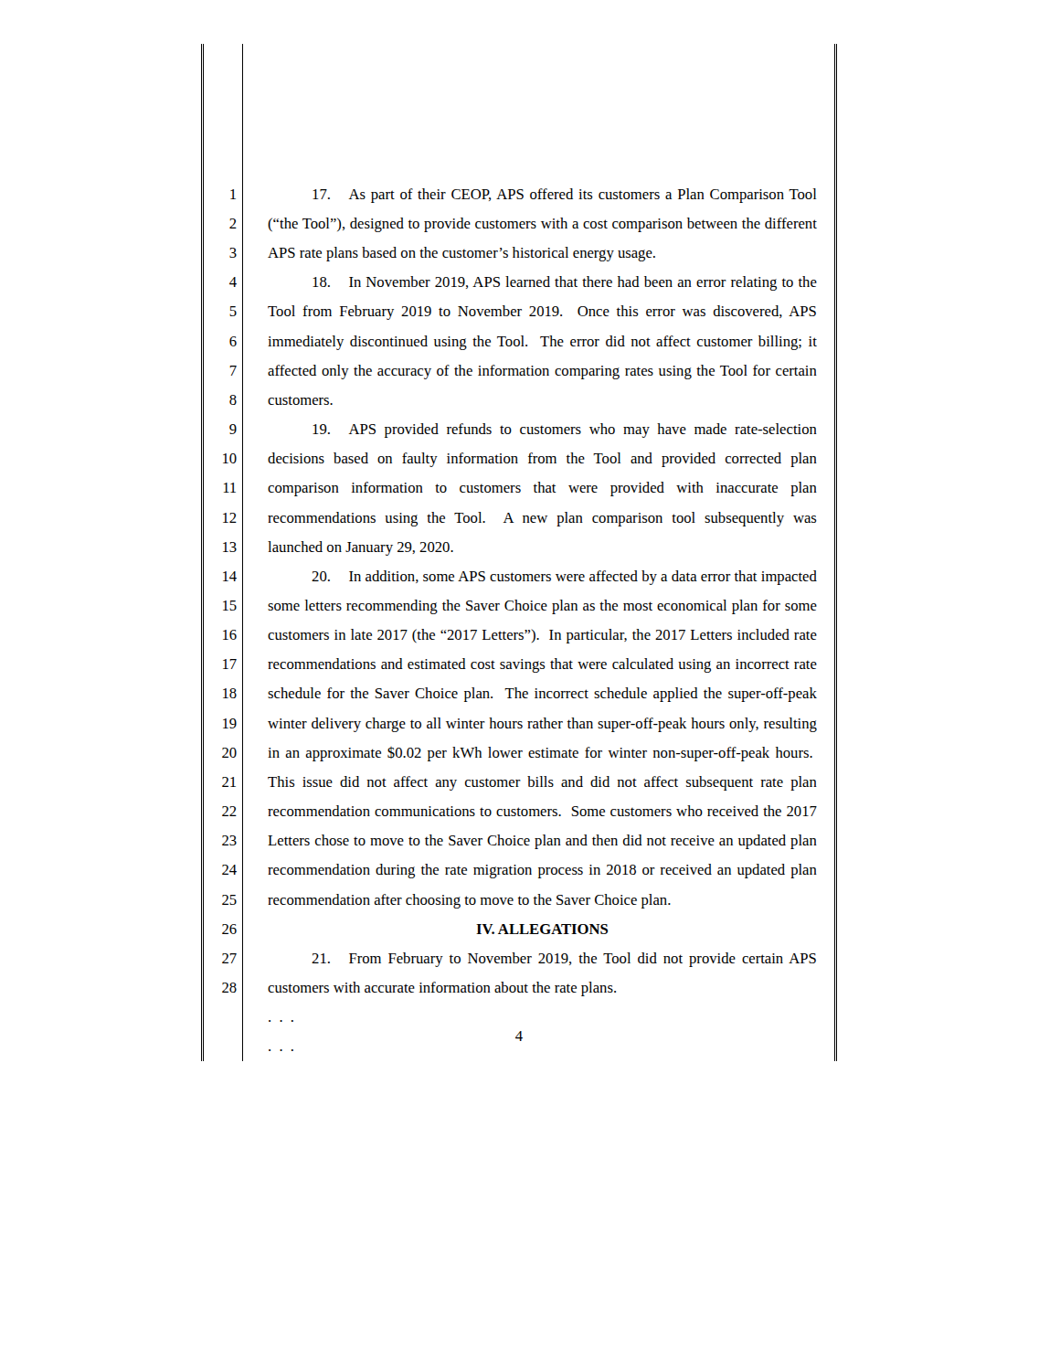1
2
3
4
5
6
7
8
9
10
11
12
13
14
15
16
17
18
19
20
21
22
23
24
25
26
27
28
17. As part of their CEOP, APS offered its customers a Plan Comparison Tool (“the Tool”), designed to provide customers with a cost comparison between the different APS rate plans based on the customer’s historical energy usage.
18. In November 2019, APS learned that there had been an error relating to the Tool from February 2019 to November 2019. Once this error was discovered, APS immediately discontinued using the Tool. The error did not affect customer billing; it affected only the accuracy of the information comparing rates using the Tool for certain customers.
19. APS provided refunds to customers who may have made rate-selection decisions based on faulty information from the Tool and provided corrected plan comparison information to customers that were provided with inaccurate plan recommendations using the Tool. A new plan comparison tool subsequently was launched on January 29, 2020.
20. In addition, some APS customers were affected by a data error that impacted some letters recommending the Saver Choice plan as the most economical plan for some customers in late 2017 (the “2017 Letters”). In particular, the 2017 Letters included rate recommendations and estimated cost savings that were calculated using an incorrect rate schedule for the Saver Choice plan. The incorrect schedule applied the super-off-peak winter delivery charge to all winter hours rather than super-off-peak hours only, resulting in an approximate $0.02 per kWh lower estimate for winter non-super-off-peak hours. This issue did not affect any customer bills and did not affect subsequent rate plan recommendation communications to customers. Some customers who received the 2017 Letters chose to move to the Saver Choice plan and then did not receive an updated plan recommendation during the rate migration process in 2018 or received an updated plan recommendation after choosing to move to the Saver Choice plan.
IV. ALLEGATIONS
21. From February to November 2019, the Tool did not provide certain APS customers with accurate information about the rate plans.
. . .
. . .
4